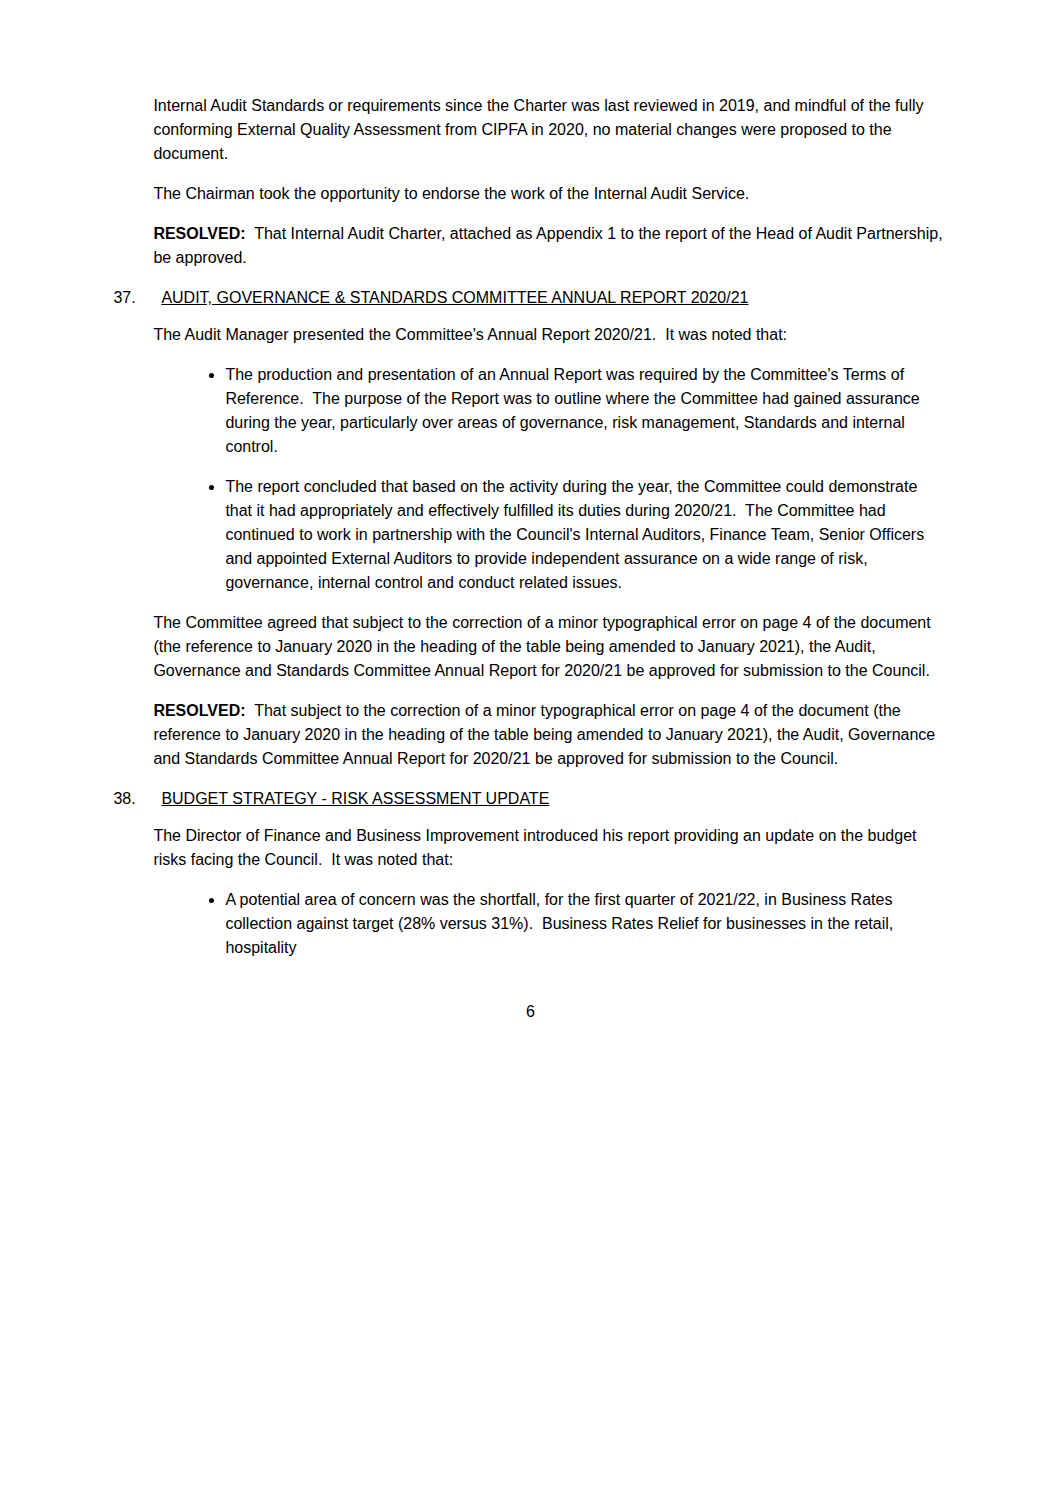Internal Audit Standards or requirements since the Charter was last reviewed in 2019, and mindful of the fully conforming External Quality Assessment from CIPFA in 2020, no material changes were proposed to the document.
The Chairman took the opportunity to endorse the work of the Internal Audit Service.
RESOLVED: That Internal Audit Charter, attached as Appendix 1 to the report of the Head of Audit Partnership, be approved.
37.
Audit, Governance & Standards Committee Annual Report 2020/21
The Audit Manager presented the Committee's Annual Report 2020/21. It was noted that:
The production and presentation of an Annual Report was required by the Committee's Terms of Reference. The purpose of the Report was to outline where the Committee had gained assurance during the year, particularly over areas of governance, risk management, Standards and internal control.
The report concluded that based on the activity during the year, the Committee could demonstrate that it had appropriately and effectively fulfilled its duties during 2020/21. The Committee had continued to work in partnership with the Council's Internal Auditors, Finance Team, Senior Officers and appointed External Auditors to provide independent assurance on a wide range of risk, governance, internal control and conduct related issues.
The Committee agreed that subject to the correction of a minor typographical error on page 4 of the document (the reference to January 2020 in the heading of the table being amended to January 2021), the Audit, Governance and Standards Committee Annual Report for 2020/21 be approved for submission to the Council.
RESOLVED: That subject to the correction of a minor typographical error on page 4 of the document (the reference to January 2020 in the heading of the table being amended to January 2021), the Audit, Governance and Standards Committee Annual Report for 2020/21 be approved for submission to the Council.
38.
Budget Strategy - Risk Assessment Update
The Director of Finance and Business Improvement introduced his report providing an update on the budget risks facing the Council. It was noted that:
A potential area of concern was the shortfall, for the first quarter of 2021/22, in Business Rates collection against target (28% versus 31%). Business Rates Relief for businesses in the retail, hospitality
6